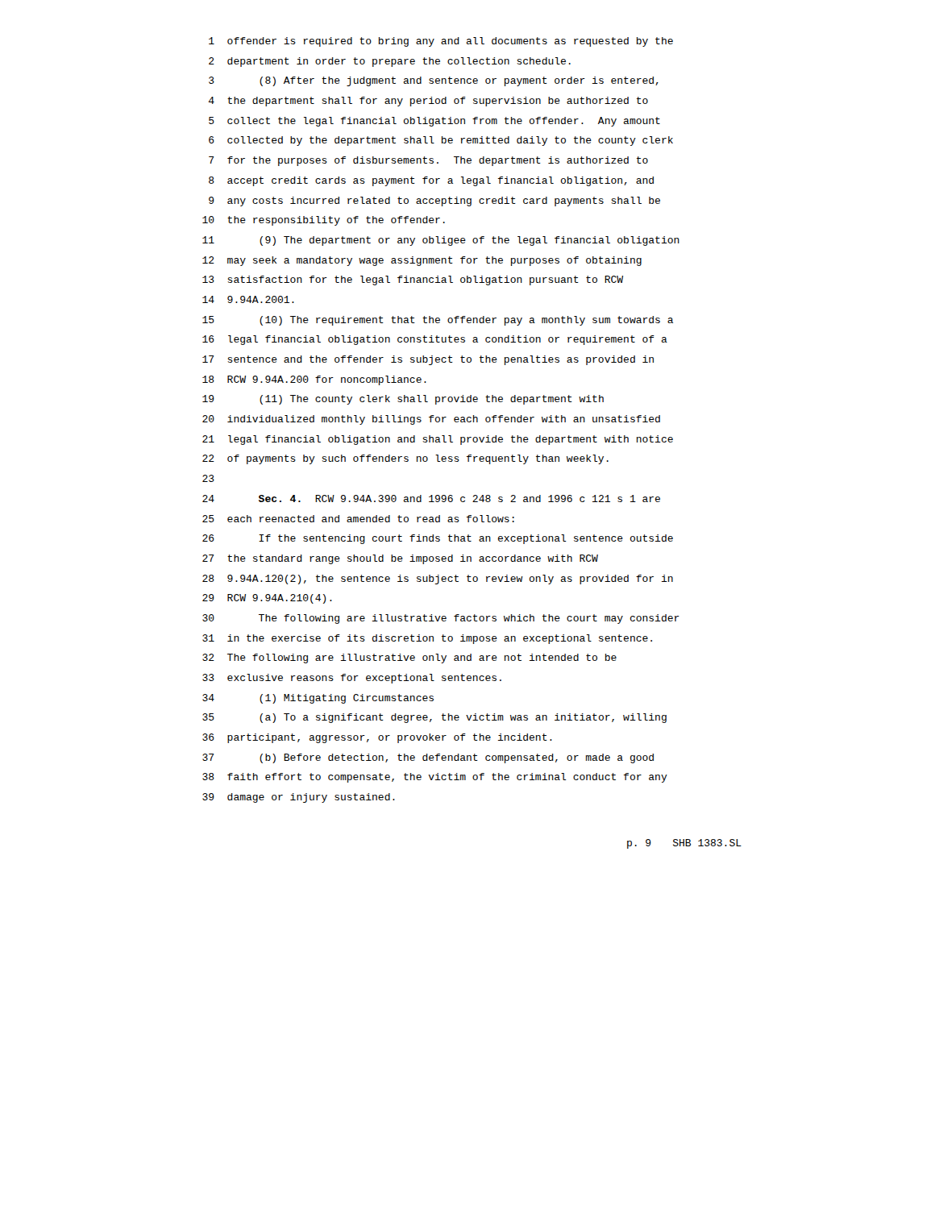offender is required to bring any and all documents as requested by the
department in order to prepare the collection schedule.
(8) After the judgment and sentence or payment order is entered,
the department shall for any period of supervision be authorized to
collect the legal financial obligation from the offender. Any amount
collected by the department shall be remitted daily to the county clerk
for the purposes of disbursements. The department is authorized to
accept credit cards as payment for a legal financial obligation, and
any costs incurred related to accepting credit card payments shall be
the responsibility of the offender.
(9) The department or any obligee of the legal financial obligation
may seek a mandatory wage assignment for the purposes of obtaining
satisfaction for the legal financial obligation pursuant to RCW
9.94A.2001.
(10) The requirement that the offender pay a monthly sum towards a
legal financial obligation constitutes a condition or requirement of a
sentence and the offender is subject to the penalties as provided in
RCW 9.94A.200 for noncompliance.
(11) The county clerk shall provide the department with
individualized monthly billings for each offender with an unsatisfied
legal financial obligation and shall provide the department with notice
of payments by such offenders no less frequently than weekly.
Sec. 4. RCW 9.94A.390 and 1996 c 248 s 2 and 1996 c 121 s 1 are
each reenacted and amended to read as follows:
If the sentencing court finds that an exceptional sentence outside
the standard range should be imposed in accordance with RCW
9.94A.120(2), the sentence is subject to review only as provided for in
RCW 9.94A.210(4).
The following are illustrative factors which the court may consider
in the exercise of its discretion to impose an exceptional sentence.
The following are illustrative only and are not intended to be
exclusive reasons for exceptional sentences.
(1) Mitigating Circumstances
(a) To a significant degree, the victim was an initiator, willing
participant, aggressor, or provoker of the incident.
(b) Before detection, the defendant compensated, or made a good
faith effort to compensate, the victim of the criminal conduct for any
damage or injury sustained.
p. 9 SHB 1383.SL